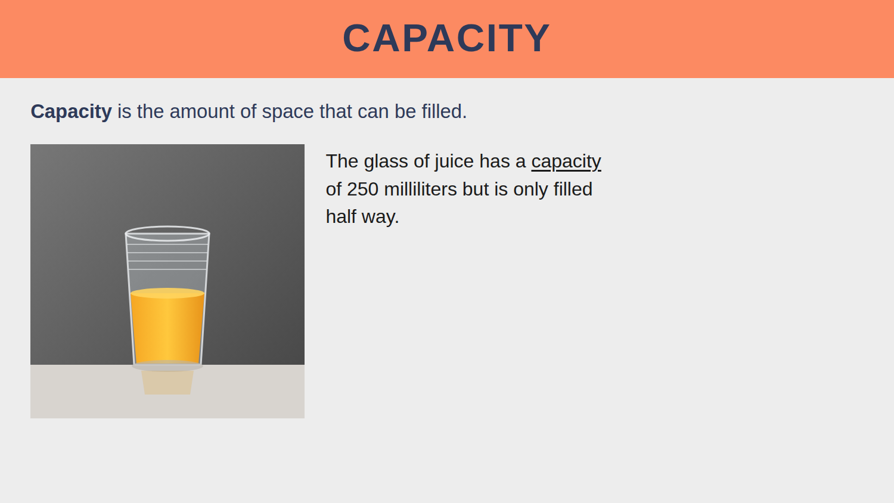Capacity
Capacity is the amount of space that can be filled.
The glass of juice has a capacity of 250 milliliters but is only filled half way.